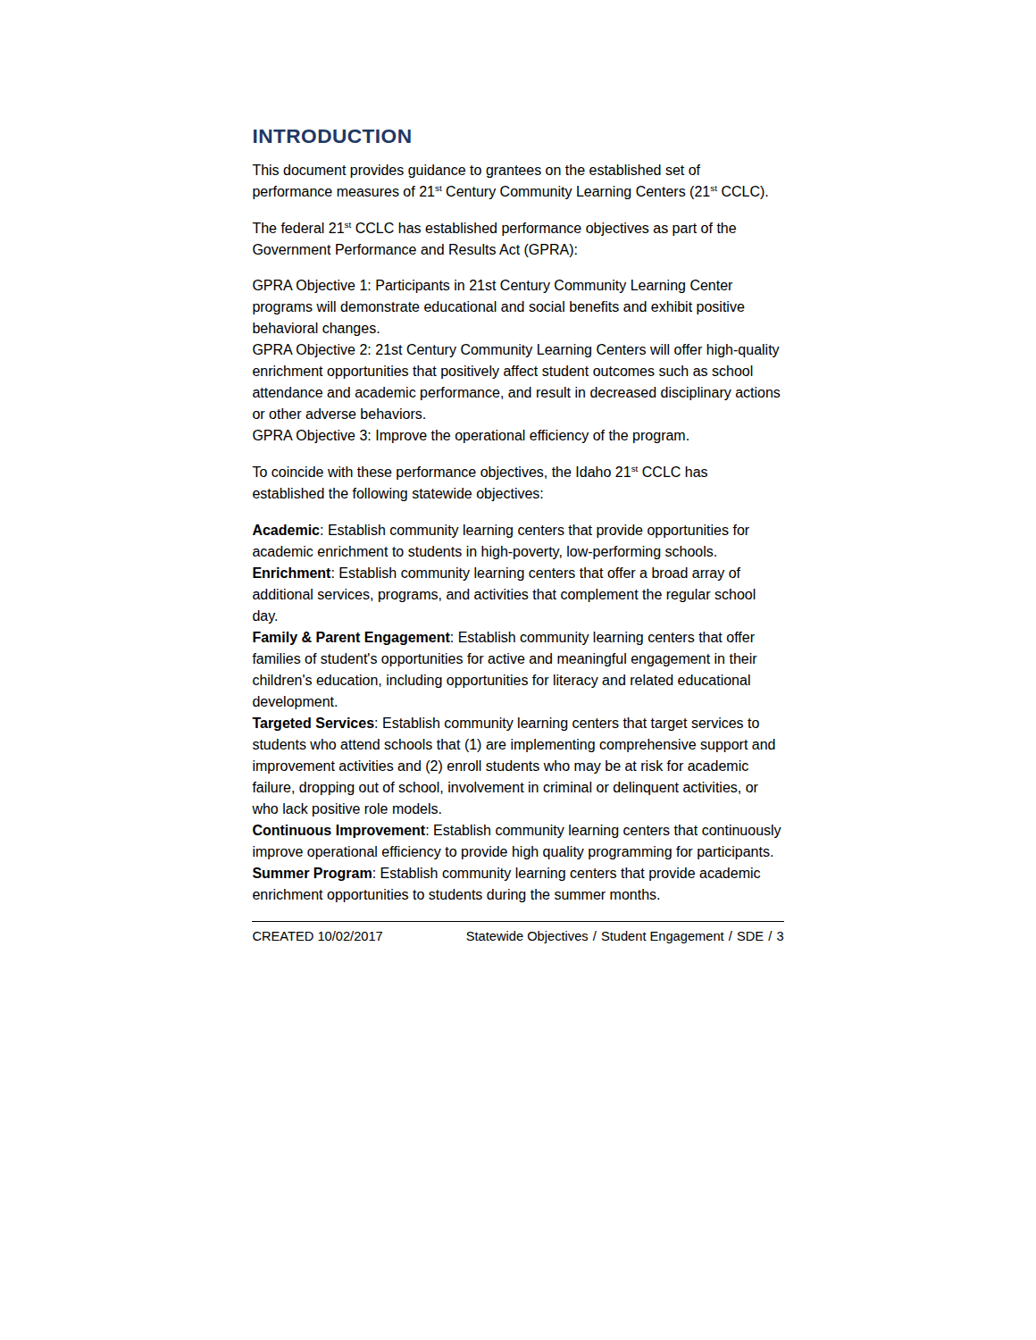INTRODUCTION
This document provides guidance to grantees on the established set of performance measures of 21st Century Community Learning Centers (21st CCLC).
The federal 21st CCLC has established performance objectives as part of the Government Performance and Results Act (GPRA):
GPRA Objective 1: Participants in 21st Century Community Learning Center programs will demonstrate educational and social benefits and exhibit positive behavioral changes.
GPRA Objective 2: 21st Century Community Learning Centers will offer high-quality enrichment opportunities that positively affect student outcomes such as school attendance and academic performance, and result in decreased disciplinary actions or other adverse behaviors.
GPRA Objective 3: Improve the operational efficiency of the program.
To coincide with these performance objectives, the Idaho 21st CCLC has established the following statewide objectives:
Academic: Establish community learning centers that provide opportunities for academic enrichment to students in high-poverty, low-performing schools.
Enrichment: Establish community learning centers that offer a broad array of additional services, programs, and activities that complement the regular school day.
Family & Parent Engagement: Establish community learning centers that offer families of student's opportunities for active and meaningful engagement in their children's education, including opportunities for literacy and related educational development.
Targeted Services: Establish community learning centers that target services to students who attend schools that (1) are implementing comprehensive support and improvement activities and (2) enroll students who may be at risk for academic failure, dropping out of school, involvement in criminal or delinquent activities, or who lack positive role models.
Continuous Improvement: Establish community learning centers that continuously improve operational efficiency to provide high quality programming for participants.
Summer Program: Establish community learning centers that provide academic enrichment opportunities to students during the summer months.
CREATED 10/02/2017 Statewide Objectives/Student Engagement/SDE/3